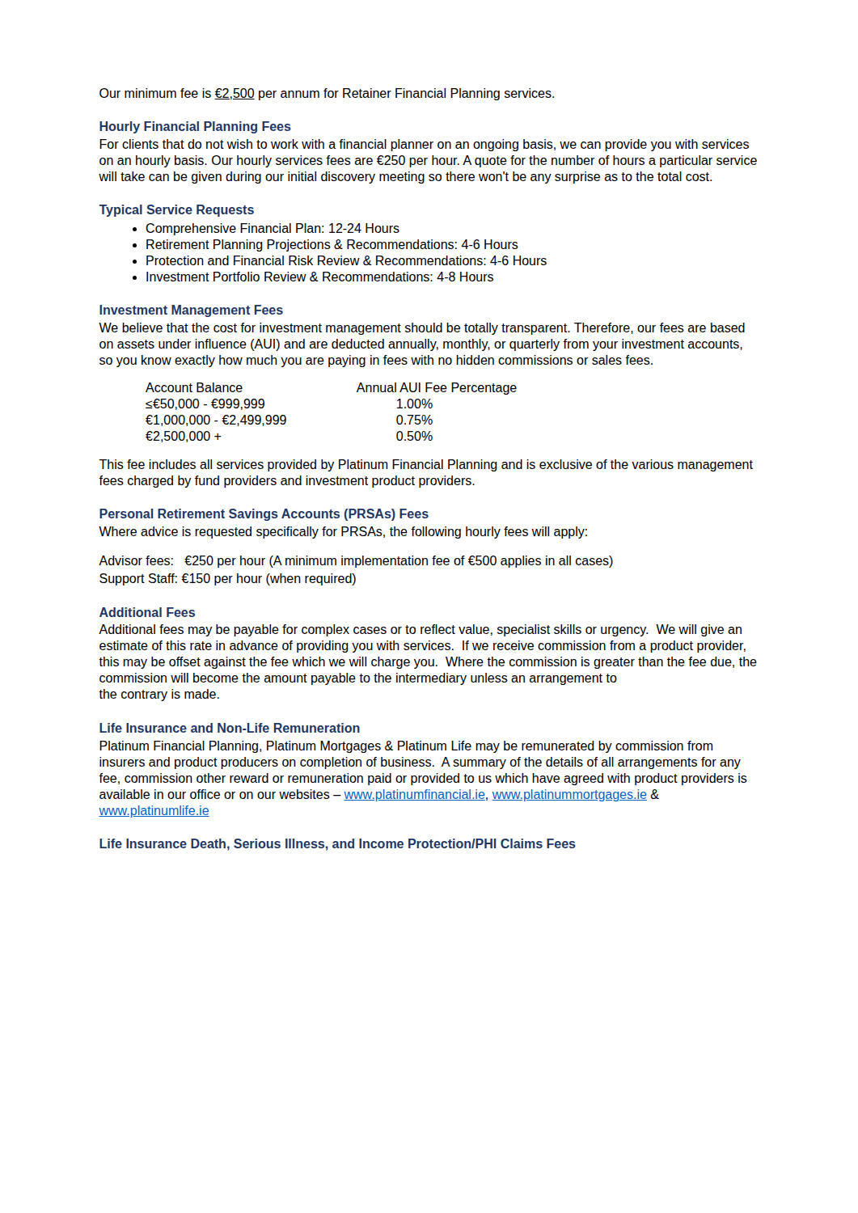Our minimum fee is €2,500 per annum for Retainer Financial Planning services.
Hourly Financial Planning Fees
For clients that do not wish to work with a financial planner on an ongoing basis, we can provide you with services on an hourly basis. Our hourly services fees are €250 per hour. A quote for the number of hours a particular service will take can be given during our initial discovery meeting so there won't be any surprise as to the total cost.
Typical Service Requests
Comprehensive Financial Plan: 12-24 Hours
Retirement Planning Projections & Recommendations: 4-6 Hours
Protection and Financial Risk Review & Recommendations: 4-6 Hours
Investment Portfolio Review & Recommendations: 4-8 Hours
Investment Management Fees
We believe that the cost for investment management should be totally transparent. Therefore, our fees are based on assets under influence (AUI) and are deducted annually, monthly, or quarterly from your investment accounts, so you know exactly how much you are paying in fees with no hidden commissions or sales fees.
| Account Balance | Annual AUI Fee Percentage |
| ≤€50,000 - €999,999 | 1.00% |
| €1,000,000 - €2,499,999 | 0.75% |
| €2,500,000 + | 0.50% |
This fee includes all services provided by Platinum Financial Planning and is exclusive of the various management fees charged by fund providers and investment product providers.
Personal Retirement Savings Accounts (PRSAs) Fees
Where advice is requested specifically for PRSAs, the following hourly fees will apply:
Advisor fees: €250 per hour (A minimum implementation fee of €500 applies in all cases)
Support Staff: €150 per hour (when required)
Additional Fees
Additional fees may be payable for complex cases or to reflect value, specialist skills or urgency. We will give an estimate of this rate in advance of providing you with services. If we receive commission from a product provider, this may be offset against the fee which we will charge you. Where the commission is greater than the fee due, the commission will become the amount payable to the intermediary unless an arrangement to
the contrary is made.
Life Insurance and Non-Life Remuneration
Platinum Financial Planning, Platinum Mortgages & Platinum Life may be remunerated by commission from insurers and product producers on completion of business. A summary of the details of all arrangements for any fee, commission other reward or remuneration paid or provided to us which have agreed with product providers is available in our office or on our websites – www.platinumfinancial.ie, www.platinummortgages.ie & www.platinumlife.ie
Life Insurance Death, Serious Illness, and Income Protection/PHI Claims Fees